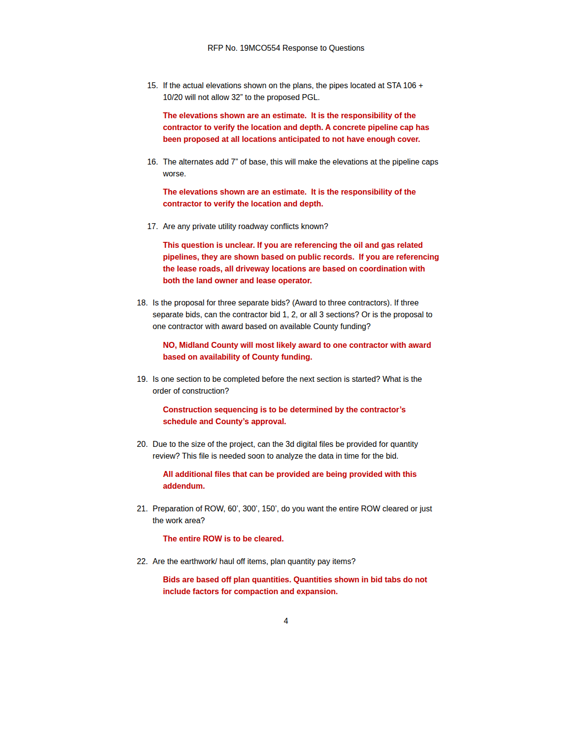RFP No. 19MCO554 Response to Questions
If the actual elevations shown on the plans, the pipes located at STA 106 + 10/20 will not allow 32” to the proposed PGL.
The elevations shown are an estimate. It is the responsibility of the contractor to verify the location and depth. A concrete pipeline cap has been proposed at all locations anticipated to not have enough cover.
The alternates add 7” of base, this will make the elevations at the pipeline caps worse.
The elevations shown are an estimate. It is the responsibility of the contractor to verify the location and depth.
Are any private utility roadway conflicts known?
This question is unclear. If you are referencing the oil and gas related pipelines, they are shown based on public records. If you are referencing the lease roads, all driveway locations are based on coordination with both the land owner and lease operator.
Is the proposal for three separate bids? (Award to three contractors). If three separate bids, can the contractor bid 1, 2, or all 3 sections? Or is the proposal to one contractor with award based on available County funding?
NO, Midland County will most likely award to one contractor with award based on availability of County funding.
Is one section to be completed before the next section is started? What is the order of construction?
Construction sequencing is to be determined by the contractor’s schedule and County’s approval.
Due to the size of the project, can the 3d digital files be provided for quantity review? This file is needed soon to analyze the data in time for the bid.
All additional files that can be provided are being provided with this addendum.
Preparation of ROW, 60’, 300’, 150’, do you want the entire ROW cleared or just the work area?
The entire ROW is to be cleared.
Are the earthwork/ haul off items, plan quantity pay items?
Bids are based off plan quantities. Quantities shown in bid tabs do not include factors for compaction and expansion.
4